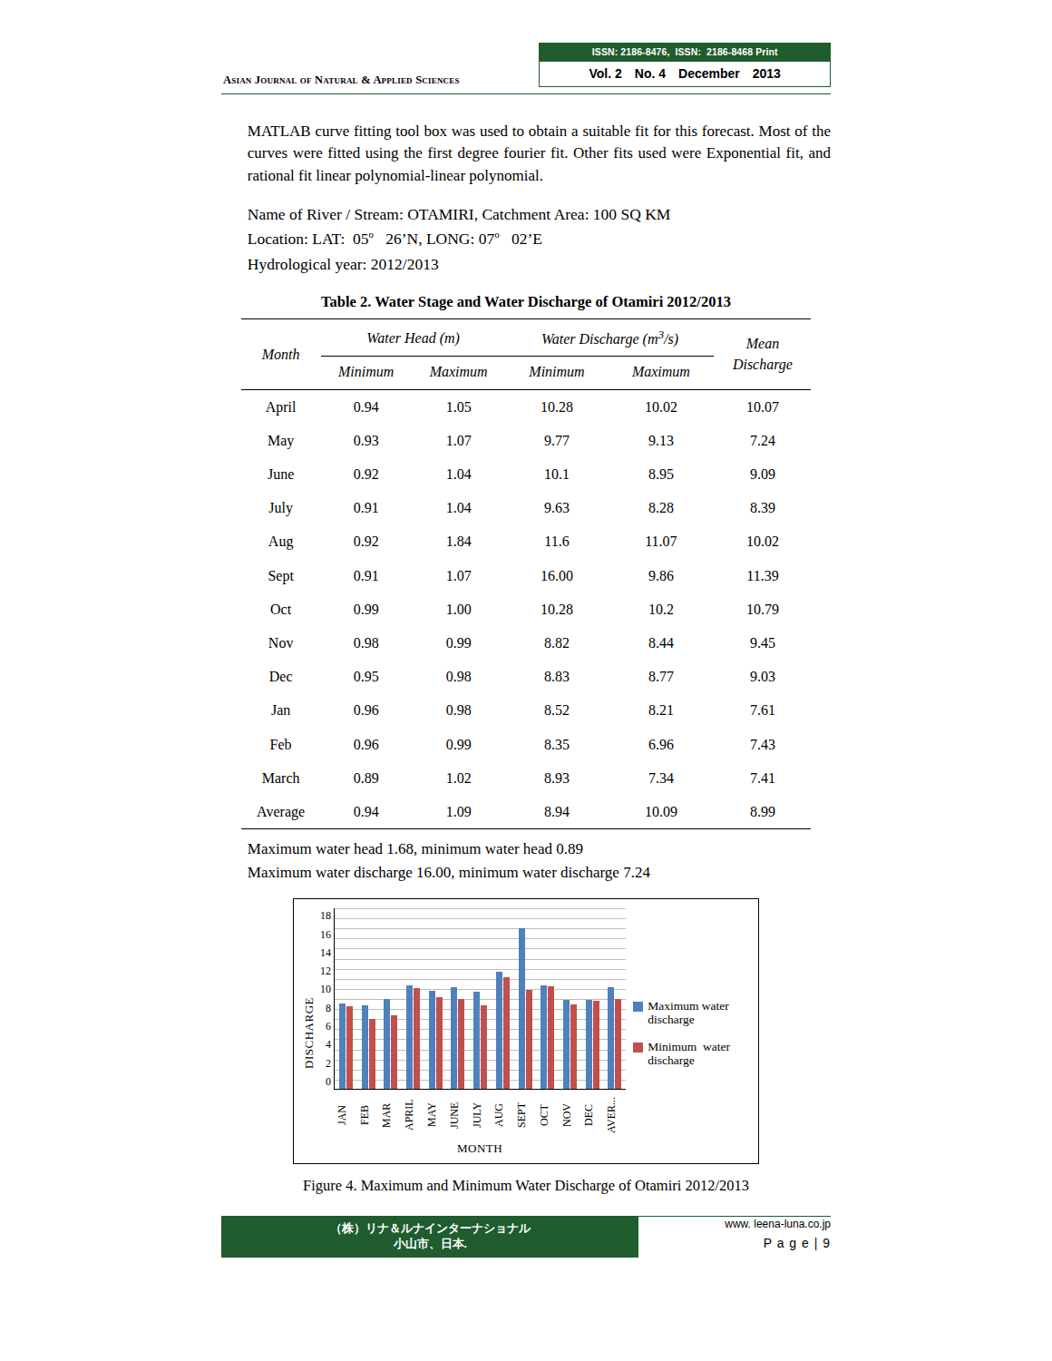ISSN: 2186-8476, ISSN: 2186-8468 Print
Vol. 2 No. 4 December 2013
Asian Journal of Natural & Applied Sciences
MATLAB curve fitting tool box was used to obtain a suitable fit for this forecast. Most of the curves were fitted using the first degree fourier fit. Other fits used were Exponential fit, and rational fit linear polynomial-linear polynomial.
Name of River / Stream: OTAMIRI, Catchment Area: 100 SQ KM
Location: LAT: 05o 26’N, LONG: 07o 02’E
Hydrological year: 2012/2013
Table 2. Water Stage and Water Discharge of Otamiri 2012/2013
| Month | Water Head (m) | Water Discharge (m 3 /s) | Mean Discharge |
| --- | --- | --- | --- |
| Minimum | Maximum | Minimum | Maximum |
| April | 0.94 | 1.05 | 10.28 | 10.02 | 10.07 |
| May | 0.93 | 1.07 | 9.77 | 9.13 | 7.24 |
| June | 0.92 | 1.04 | 10.1 | 8.95 | 9.09 |
| July | 0.91 | 1.04 | 9.63 | 8.28 | 8.39 |
| Aug | 0.92 | 1.84 | 11.6 | 11.07 | 10.02 |
| Sept | 0.91 | 1.07 | 16.00 | 9.86 | 11.39 |
| Oct | 0.99 | 1.00 | 10.28 | 10.2 | 10.79 |
| Nov | 0.98 | 0.99 | 8.82 | 8.44 | 9.45 |
| Dec | 0.95 | 0.98 | 8.83 | 8.77 | 9.03 |
| Jan | 0.96 | 0.98 | 8.52 | 8.21 | 7.61 |
| Feb | 0.96 | 0.99 | 8.35 | 6.96 | 7.43 |
| March | 0.89 | 1.02 | 8.93 | 7.34 | 7.41 |
| Average | 0.94 | 1.09 | 8.94 | 10.09 | 8.99 |
Maximum water head 1.68, minimum water head 0.89
Maximum water discharge 16.00, minimum water discharge 7.24
DISCHARGE
18 16 14 12 10 8 6 4 2 0
JAN FEB MAR APRIL MAY JUNE JULY AUG SEPT OCT NOV DEC AVER...
MONTH
Maximum water discharge
Minimum water discharge
Figure 4. Maximum and Minimum Water Discharge of Otamiri 2012/2013
（株）リナ＆ルナインターナショナル
小山市、日本.
www. leena-luna.co.jp P a g e | 9